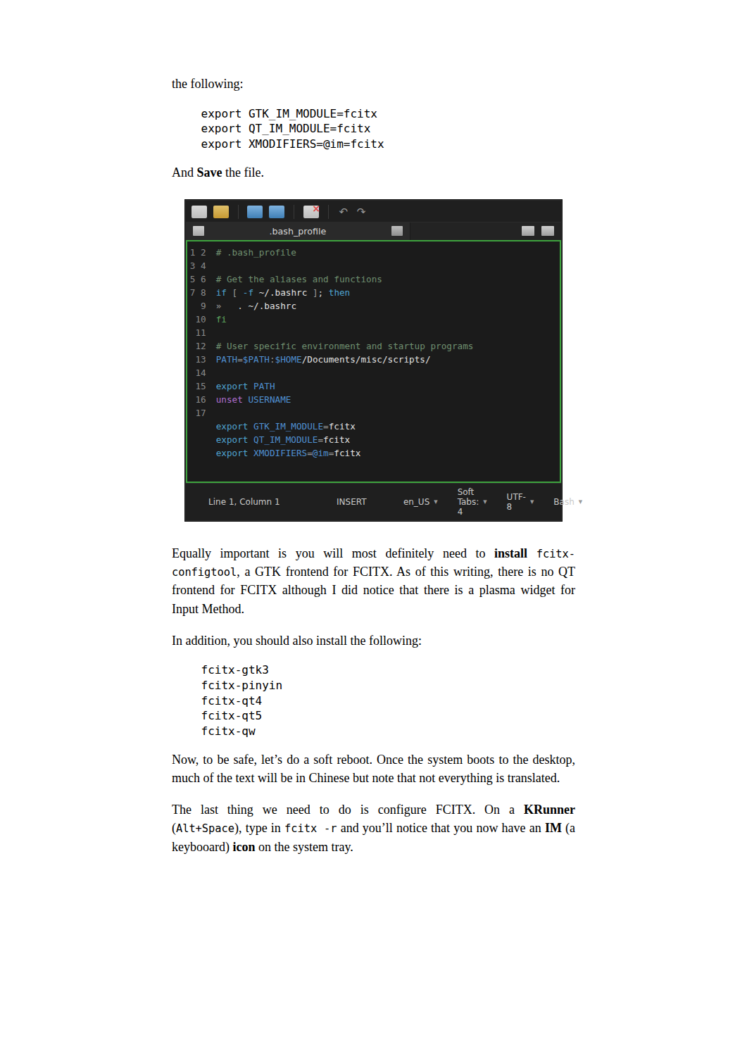the following:
export GTK_IM_MODULE=fcitx export QT_IM_MODULE=fcitx export XMODIFIERS=@im=fcitx
And Save the file.
↶ ↷
.bash_profile
1 2 3 4 5 6 7 8 9 10 11 12 13 14 15 16 17
# .bash_profile # Get the aliases and functions if [ -f ~/.bashrc ]; then » . ~/.bashrc fi # User specific environment and startup programs PATH=$PATH:$HOME/Documents/misc/scripts/ export PATH unset USERNAME export GTK_IM_MODULE=fcitx export QT_IM_MODULE=fcitx export XMODIFIERS=@im=fcitx
Line 1, Column 1 INSERT en_US ▾ Soft Tabs: 4 ▾ UTF-8 ▾ Bash ▾
Equally important is you will most definitely need to install fcitx-configtool, a GTK frontend for FCITX. As of this writing, there is no QT frontend for FCITX although I did notice that there is a plasma widget for Input Method.
In addition, you should also install the following:
fcitx-gtk3 fcitx-pinyin fcitx-qt4 fcitx-qt5 fcitx-qw
Now, to be safe, let’s do a soft reboot. Once the system boots to the desktop, much of the text will be in Chinese but note that not everything is translated.
The last thing we need to do is configure FCITX. On a KRunner (Alt+Space), type in fcitx -r and you’ll notice that you now have an IM (a keybooard) icon on the system tray.